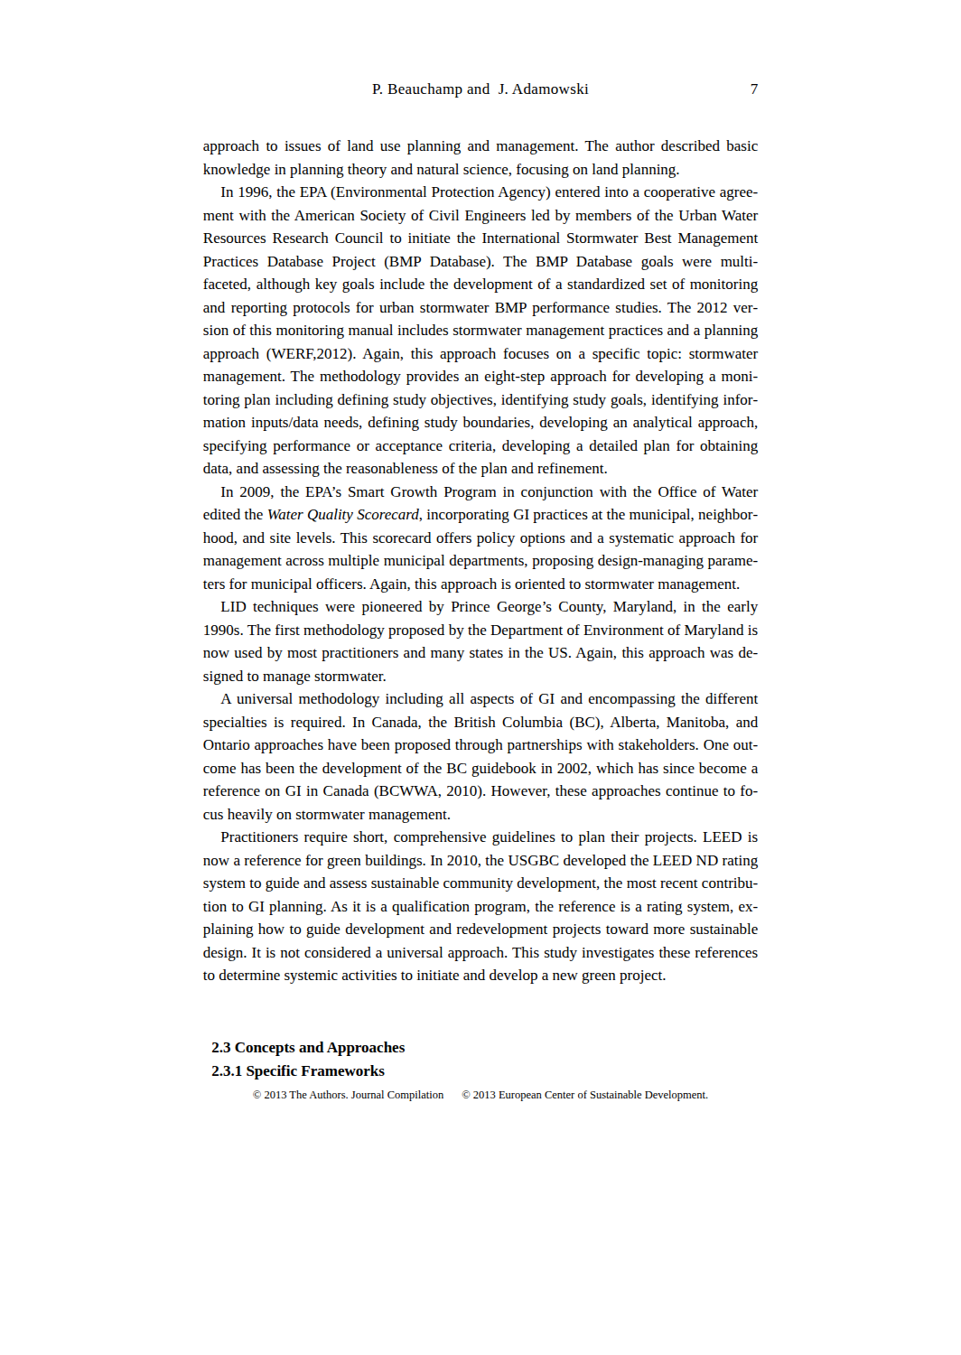P. Beauchamp and J. Adamowski 7
approach to issues of land use planning and management. The author described basic knowledge in planning theory and natural science, focusing on land planning.
In 1996, the EPA (Environmental Protection Agency) entered into a cooperative agreement with the American Society of Civil Engineers led by members of the Urban Water Resources Research Council to initiate the International Stormwater Best Management Practices Database Project (BMP Database). The BMP Database goals were multi-faceted, although key goals include the development of a standardized set of monitoring and reporting protocols for urban stormwater BMP performance studies. The 2012 version of this monitoring manual includes stormwater management practices and a planning approach (WERF,2012). Again, this approach focuses on a specific topic: stormwater management. The methodology provides an eight-step approach for developing a monitoring plan including defining study objectives, identifying study goals, identifying information inputs/data needs, defining study boundaries, developing an analytical approach, specifying performance or acceptance criteria, developing a detailed plan for obtaining data, and assessing the reasonableness of the plan and refinement.
In 2009, the EPA’s Smart Growth Program in conjunction with the Office of Water edited the Water Quality Scorecard, incorporating GI practices at the municipal, neighborhood, and site levels. This scorecard offers policy options and a systematic approach for management across multiple municipal departments, proposing design-managing parameters for municipal officers. Again, this approach is oriented to stormwater management.
LID techniques were pioneered by Prince George’s County, Maryland, in the early 1990s. The first methodology proposed by the Department of Environment of Maryland is now used by most practitioners and many states in the US. Again, this approach was designed to manage stormwater.
A universal methodology including all aspects of GI and encompassing the different specialties is required. In Canada, the British Columbia (BC), Alberta, Manitoba, and Ontario approaches have been proposed through partnerships with stakeholders. One outcome has been the development of the BC guidebook in 2002, which has since become a reference on GI in Canada (BCWWA, 2010). However, these approaches continue to focus heavily on stormwater management.
Practitioners require short, comprehensive guidelines to plan their projects. LEED is now a reference for green buildings. In 2010, the USGBC developed the LEED ND rating system to guide and assess sustainable community development, the most recent contribution to GI planning. As it is a qualification program, the reference is a rating system, explaining how to guide development and redevelopment projects toward more sustainable design. It is not considered a universal approach. This study investigates these references to determine systemic activities to initiate and develop a new green project.
2.3 Concepts and Approaches
2.3.1 Specific Frameworks
© 2013 The Authors. Journal Compilation © 2013 European Center of Sustainable Development.